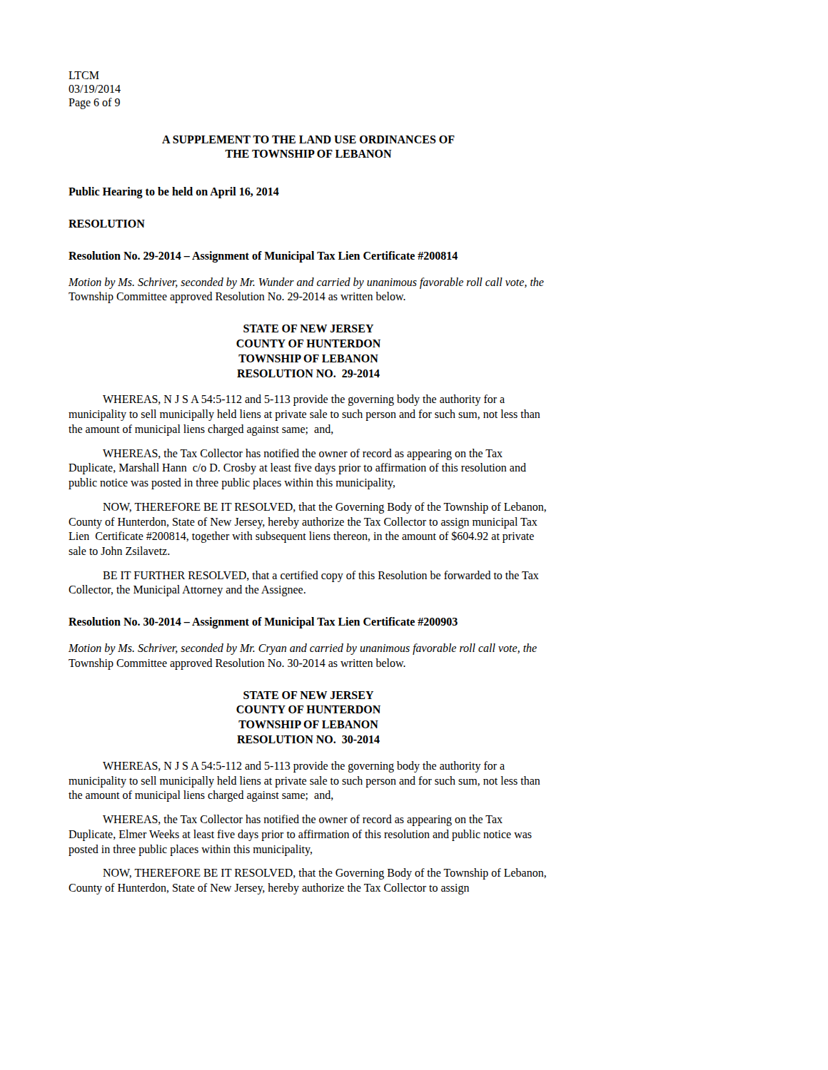LTCM
03/19/2014
Page 6 of 9
A SUPPLEMENT TO THE LAND USE ORDINANCES OF
THE TOWNSHIP OF LEBANON
Public Hearing to be held on April 16, 2014
RESOLUTION
Resolution No. 29-2014 – Assignment of Municipal Tax Lien Certificate #200814
Motion by Ms. Schriver, seconded by Mr. Wunder and carried by unanimous favorable roll call vote, the Township Committee approved Resolution No. 29-2014 as written below.
STATE OF NEW JERSEY
COUNTY OF HUNTERDON
TOWNSHIP OF LEBANON
RESOLUTION NO. 29-2014
WHEREAS, N J S A 54:5-112 and 5-113 provide the governing body the authority for a municipality to sell municipally held liens at private sale to such person and for such sum, not less than the amount of municipal liens charged against same; and,
WHEREAS, the Tax Collector has notified the owner of record as appearing on the Tax Duplicate, Marshall Hann c/o D. Crosby at least five days prior to affirmation of this resolution and public notice was posted in three public places within this municipality,
NOW, THEREFORE BE IT RESOLVED, that the Governing Body of the Township of Lebanon, County of Hunterdon, State of New Jersey, hereby authorize the Tax Collector to assign municipal Tax Lien Certificate #200814, together with subsequent liens thereon, in the amount of $604.92 at private sale to John Zsilavetz.
BE IT FURTHER RESOLVED, that a certified copy of this Resolution be forwarded to the Tax Collector, the Municipal Attorney and the Assignee.
Resolution No. 30-2014 – Assignment of Municipal Tax Lien Certificate #200903
Motion by Ms. Schriver, seconded by Mr. Cryan and carried by unanimous favorable roll call vote, the Township Committee approved Resolution No. 30-2014 as written below.
STATE OF NEW JERSEY
COUNTY OF HUNTERDON
TOWNSHIP OF LEBANON
RESOLUTION NO. 30-2014
WHEREAS, N J S A 54:5-112 and 5-113 provide the governing body the authority for a municipality to sell municipally held liens at private sale to such person and for such sum, not less than the amount of municipal liens charged against same; and,
WHEREAS, the Tax Collector has notified the owner of record as appearing on the Tax Duplicate, Elmer Weeks at least five days prior to affirmation of this resolution and public notice was posted in three public places within this municipality,
NOW, THEREFORE BE IT RESOLVED, that the Governing Body of the Township of Lebanon, County of Hunterdon, State of New Jersey, hereby authorize the Tax Collector to assign